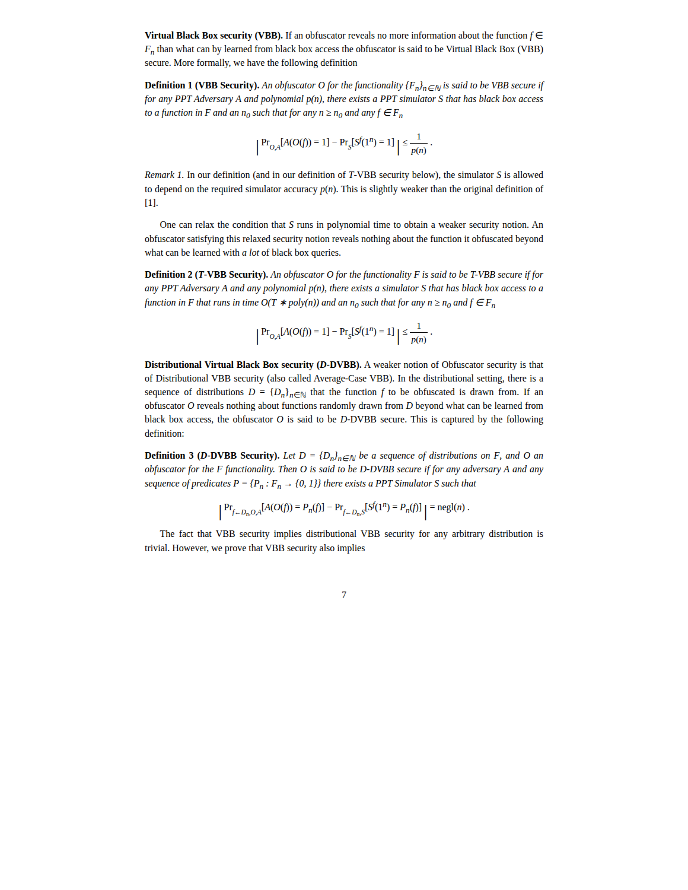Virtual Black Box security (VBB). If an obfuscator reveals no more information about the function f ∈ Fn than what can by learned from black box access the obfuscator is said to be Virtual Black Box (VBB) secure. More formally, we have the following definition
Definition 1 (VBB Security). An obfuscator O for the functionality {Fn}n∈ℕ is said to be VBB secure if for any PPT Adversary A and polynomial p(n), there exists a PPT simulator S that has black box access to a function in F and an n0 such that for any n ≥ n0 and any f ∈ Fn
| PrO,A[A(O(f)) = 1] − PrS[Sf(1n) = 1] | ≤ 1 p(n) .
Remark 1. In our definition (and in our definition of T-VBB security below), the simulator S is allowed to depend on the required simulator accuracy p(n). This is slightly weaker than the original definition of [1].
One can relax the condition that S runs in polynomial time to obtain a weaker security notion. An obfuscator satisfying this relaxed security notion reveals nothing about the function it obfuscated beyond what can be learned with a lot of black box queries.
Definition 2 (T-VBB Security). An obfuscator O for the functionality F is said to be T-VBB secure if for any PPT Adversary A and any polynomial p(n), there exists a simulator S that has black box access to a function in F that runs in time O(T ∗ poly(n)) and an n0 such that for any n ≥ n0 and f ∈ Fn
| PrO,A[A(O(f)) = 1] − PrS[Sf(1n) = 1] | ≤ 1 p(n) .
Distributional Virtual Black Box security (D-DVBB). A weaker notion of Obfuscator security is that of Distributional VBB security (also called Average-Case VBB). In the distributional setting, there is a sequence of distributions D = {Dn}n∈ℕ that the function f to be obfuscated is drawn from. If an obfuscator O reveals nothing about functions randomly drawn from D beyond what can be learned from black box access, the obfuscator O is said to be D-DVBB secure. This is captured by the following definition:
Definition 3 (D-DVBB Security). Let D = {Dn}n∈ℕ be a sequence of distributions on F, and O an obfuscator for the F functionality. Then O is said to be D-DVBB secure if for any adversary A and any sequence of predicates P = {Pn : Fn → {0, 1}} there exists a PPT Simulator S such that
| Prf←Dn,O,A[A(O(f)) = Pn(f)] − Prf←Dn,S[Sf(1n) = Pn(f)] | = negl(n) .
The fact that VBB security implies distributional VBB security for any arbitrary distribution is trivial. However, we prove that VBB security also implies
7